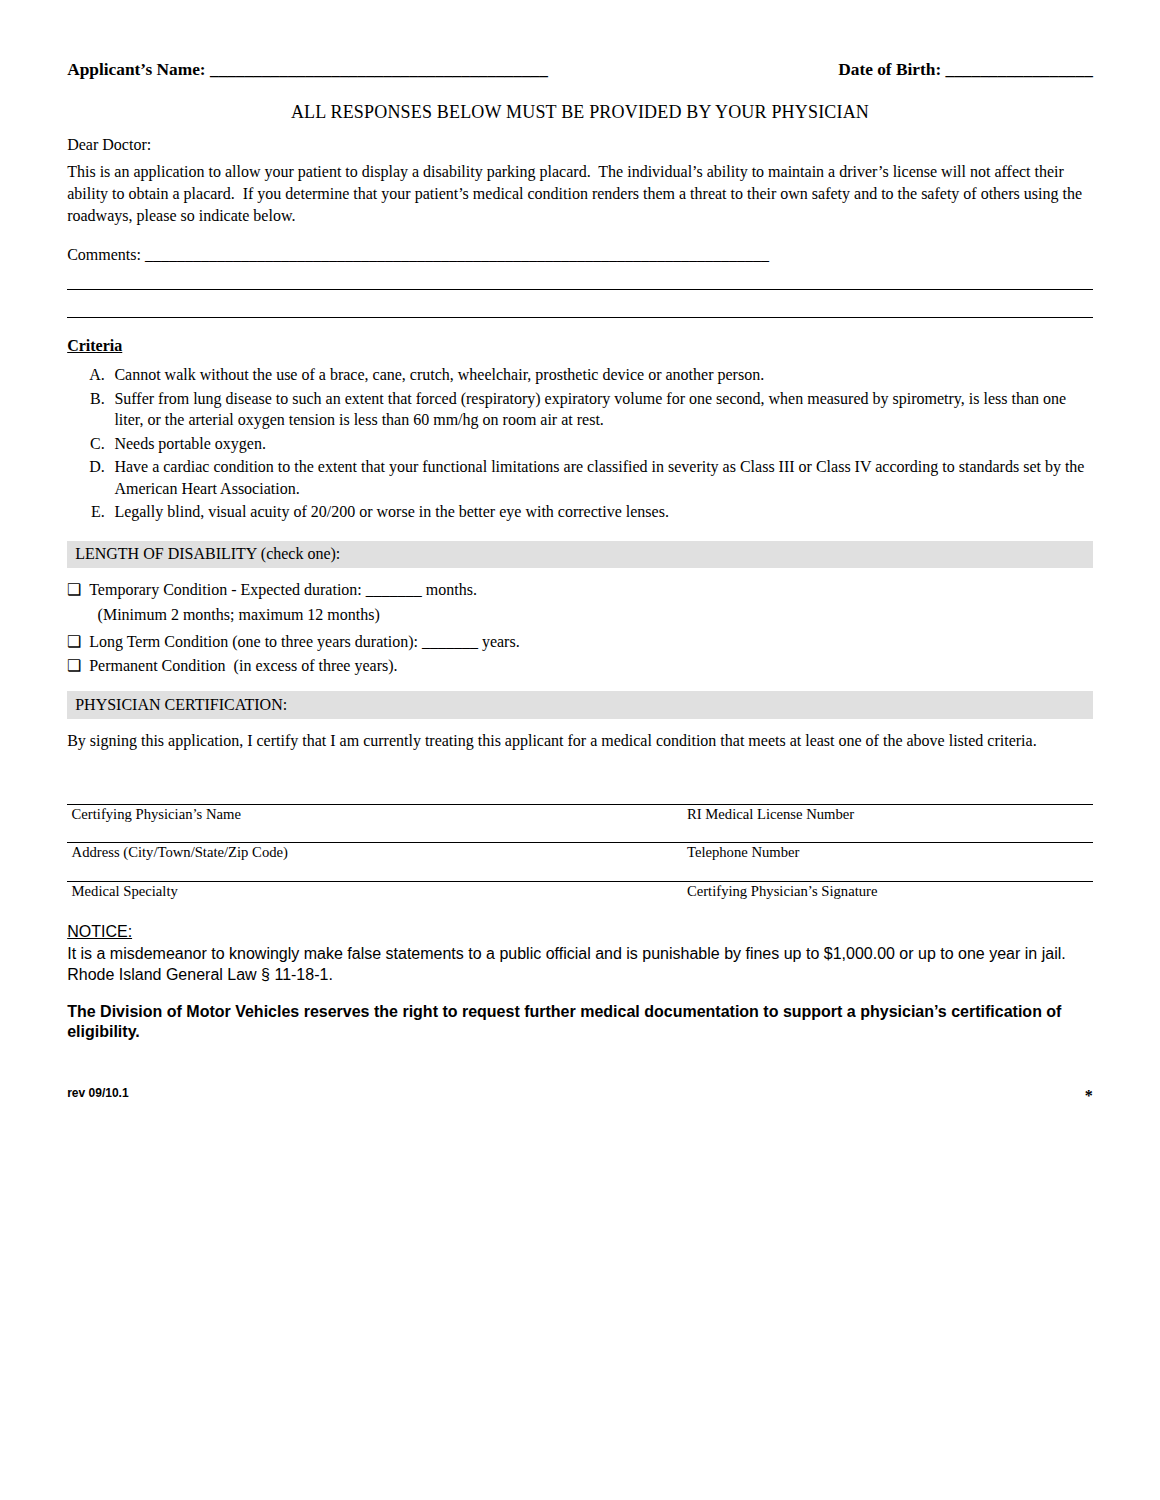Applicant’s Name: _______________________________________ Date of Birth: _________________
ALL RESPONSES BELOW MUST BE PROVIDED BY YOUR PHYSICIAN
Dear Doctor:
This is an application to allow your patient to display a disability parking placard. The individual’s ability to maintain a driver’s license will not affect their ability to obtain a placard. If you determine that your patient’s medical condition renders them a threat to their own safety and to the safety of others using the roadways, please so indicate below.
Comments: ______________________________________________________________________________
Criteria
Cannot walk without the use of a brace, cane, crutch, wheelchair, prosthetic device or another person.
Suffer from lung disease to such an extent that forced (respiratory) expiratory volume for one second, when measured by spirometry, is less than one liter, or the arterial oxygen tension is less than 60 mm/hg on room air at rest.
Needs portable oxygen.
Have a cardiac condition to the extent that your functional limitations are classified in severity as Class III or Class IV according to standards set by the American Heart Association.
Legally blind, visual acuity of 20/200 or worse in the better eye with corrective lenses.
LENGTH OF DISABILITY (check one):
❑Temporary Condition - Expected duration: _______ months.
(Minimum 2 months; maximum 12 months)
❑Long Term Condition (one to three years duration): _______ years.
❑Permanent Condition (in excess of three years).
PHYSICIAN CERTIFICATION:
By signing this application, I certify that I am currently treating this applicant for a medical condition that meets at least one of the above listed criteria.
| Certifying Physician’s Name | RI Medical License Number |
| Address (City/Town/State/Zip Code) | Telephone Number |
| Medical Specialty | Certifying Physician’s Signature |
NOTICE:
It is a misdemeanor to knowingly make false statements to a public official and is punishable by fines up to $1,000.00 or up to one year in jail. Rhode Island General Law § 11-18-1.
The Division of Motor Vehicles reserves the right to request further medical documentation to support a physician’s certification of eligibility.
rev 09/10.1 *